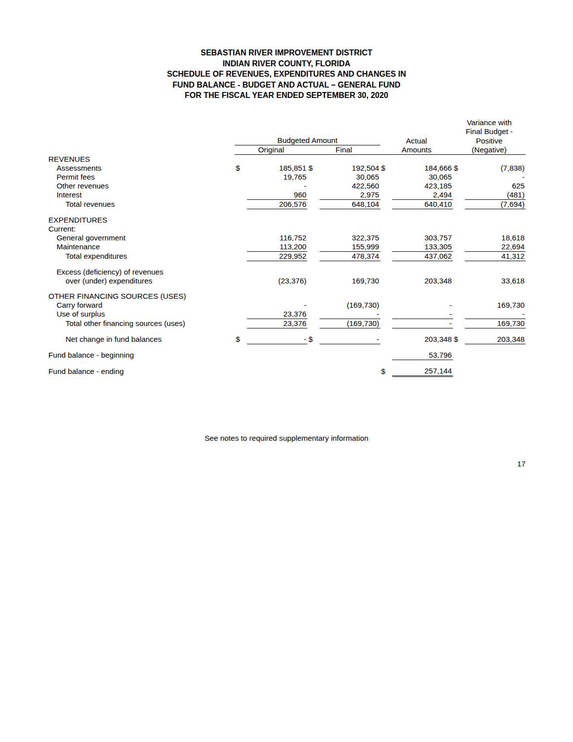SEBASTIAN RIVER IMPROVEMENT DISTRICT
INDIAN RIVER COUNTY, FLORIDA
SCHEDULE OF REVENUES, EXPENDITURES AND CHANGES IN
FUND BALANCE - BUDGET AND ACTUAL – GENERAL FUND
FOR THE FISCAL YEAR ENDED SEPTEMBER 30, 2020
| | | Variance with |
| | | Final Budget - |
| | Budgeted Amount | Actual | Positive |
| | Original | Final | Amounts | (Negative) |
| REVENUES | |
| Assessments | $ | 185,851 | $ | 192,504 | $ | 184,666 | $ | (7,838) |
| Permit fees | | 19,765 | | 30,065 | | 30,065 | | - |
| Other revenues | | - | | 422,560 | | 423,185 | | 625 |
| Interest | | 960 | | 2,975 | | 2,494 | | (481) |
| Total revenues | | 206,576 | | 648,104 | | 640,410 | | (7,694) |
| EXPENDITURES | |
| Current: | |
| General government | | 116,752 | | 322,375 | | 303,757 | | 18,618 |
| Maintenance | | 113,200 | | 155,999 | | 133,305 | | 22,694 |
| Total expenditures | | 229,952 | | 478,374 | | 437,062 | | 41,312 |
| Excess (deficiency) of revenues | |
| over (under) expenditures | | (23,376) | | 169,730 | | 203,348 | | 33,618 |
| OTHER FINANCING SOURCES (USES) | |
| Carry forward | | - | | (169,730) | | - | | 169,730 |
| Use of surplus | | 23,376 | | - | | - | | - |
| Total other financing sources (uses) | | 23,376 | | (169,730) | | - | | 169,730 |
| Net change in fund balances | $ | - | $ | - | | 203,348 | $ | 203,348 |
| Fund balance - beginning | | | 53,796 | |
| Fund balance - ending | | $ | 257,144 | |
See notes to required supplementary information
17